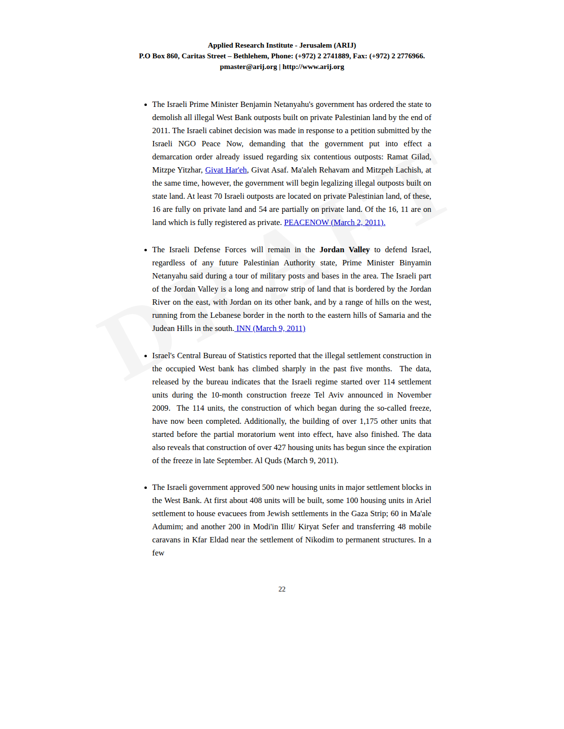DRAFT
Applied Research Institute - Jerusalem (ARIJ) P.O Box 860, Caritas Street – Bethlehem, Phone: (+972) 2 2741889, Fax: (+972) 2 2776966. pmaster@arij.org | http://www.arij.org
The Israeli Prime Minister Benjamin Netanyahu's government has ordered the state to demolish all illegal West Bank outposts built on private Palestinian land by the end of 2011. The Israeli cabinet decision was made in response to a petition submitted by the Israeli NGO Peace Now, demanding that the government put into effect a demarcation order already issued regarding six contentious outposts: Ramat Gilad, Mitzpe Yitzhar, Givat Har'eh, Givat Asaf. Ma'aleh Rehavam and Mitzpeh Lachish, at the same time, however, the government will begin legalizing illegal outposts built on state land. At least 70 Israeli outposts are located on private Palestinian land, of these, 16 are fully on private land and 54 are partially on private land. Of the 16, 11 are on land which is fully registered as private. PEACENOW (March 2, 2011).
The Israeli Defense Forces will remain in the Jordan Valley to defend Israel, regardless of any future Palestinian Authority state, Prime Minister Binyamin Netanyahu said during a tour of military posts and bases in the area. The Israeli part of the Jordan Valley is a long and narrow strip of land that is bordered by the Jordan River on the east, with Jordan on its other bank, and by a range of hills on the west, running from the Lebanese border in the north to the eastern hills of Samaria and the Judean Hills in the south. INN (March 9, 2011)
Israel's Central Bureau of Statistics reported that the illegal settlement construction in the occupied West bank has climbed sharply in the past five months. The data, released by the bureau indicates that the Israeli regime started over 114 settlement units during the 10-month construction freeze Tel Aviv announced in November 2009. The 114 units, the construction of which began during the so-called freeze, have now been completed. Additionally, the building of over 1,175 other units that started before the partial moratorium went into effect, have also finished. The data also reveals that construction of over 427 housing units has begun since the expiration of the freeze in late September. Al Quds (March 9, 2011).
The Israeli government approved 500 new housing units in major settlement blocks in the West Bank. At first about 408 units will be built, some 100 housing units in Ariel settlement to house evacuees from Jewish settlements in the Gaza Strip; 60 in Ma'ale Adumim; and another 200 in Modi'in Illit/ Kiryat Sefer and transferring 48 mobile caravans in Kfar Eldad near the settlement of Nikodim to permanent structures. In a few
22